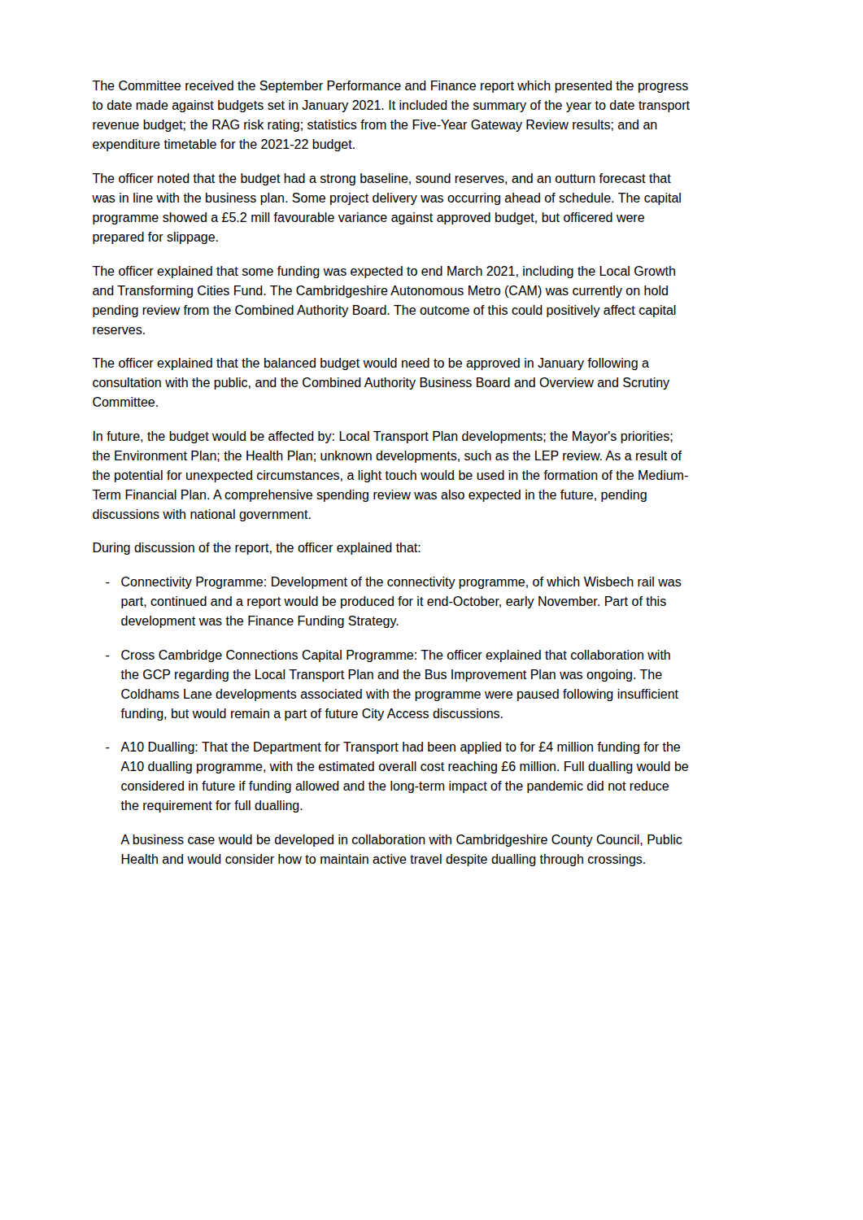The Committee received the September Performance and Finance report which presented the progress to date made against budgets set in January 2021. It included the summary of the year to date transport revenue budget; the RAG risk rating; statistics from the Five-Year Gateway Review results; and an expenditure timetable for the 2021-22 budget.
The officer noted that the budget had a strong baseline, sound reserves, and an outturn forecast that was in line with the business plan. Some project delivery was occurring ahead of schedule. The capital programme showed a £5.2 mill favourable variance against approved budget, but officered were prepared for slippage.
The officer explained that some funding was expected to end March 2021, including the Local Growth and Transforming Cities Fund. The Cambridgeshire Autonomous Metro (CAM) was currently on hold pending review from the Combined Authority Board. The outcome of this could positively affect capital reserves.
The officer explained that the balanced budget would need to be approved in January following a consultation with the public, and the Combined Authority Business Board and Overview and Scrutiny Committee.
In future, the budget would be affected by: Local Transport Plan developments; the Mayor's priorities; the Environment Plan; the Health Plan; unknown developments, such as the LEP review. As a result of the potential for unexpected circumstances, a light touch would be used in the formation of the Medium-Term Financial Plan. A comprehensive spending review was also expected in the future, pending discussions with national government.
During discussion of the report, the officer explained that:
Connectivity Programme: Development of the connectivity programme, of which Wisbech rail was part, continued and a report would be produced for it end-October, early November. Part of this development was the Finance Funding Strategy.
Cross Cambridge Connections Capital Programme: The officer explained that collaboration with the GCP regarding the Local Transport Plan and the Bus Improvement Plan was ongoing. The Coldhams Lane developments associated with the programme were paused following insufficient funding, but would remain a part of future City Access discussions.
A10 Dualling: That the Department for Transport had been applied to for £4 million funding for the A10 dualling programme, with the estimated overall cost reaching £6 million. Full dualling would be considered in future if funding allowed and the long-term impact of the pandemic did not reduce the requirement for full dualling.
A business case would be developed in collaboration with Cambridgeshire County Council, Public Health and would consider how to maintain active travel despite dualling through crossings.